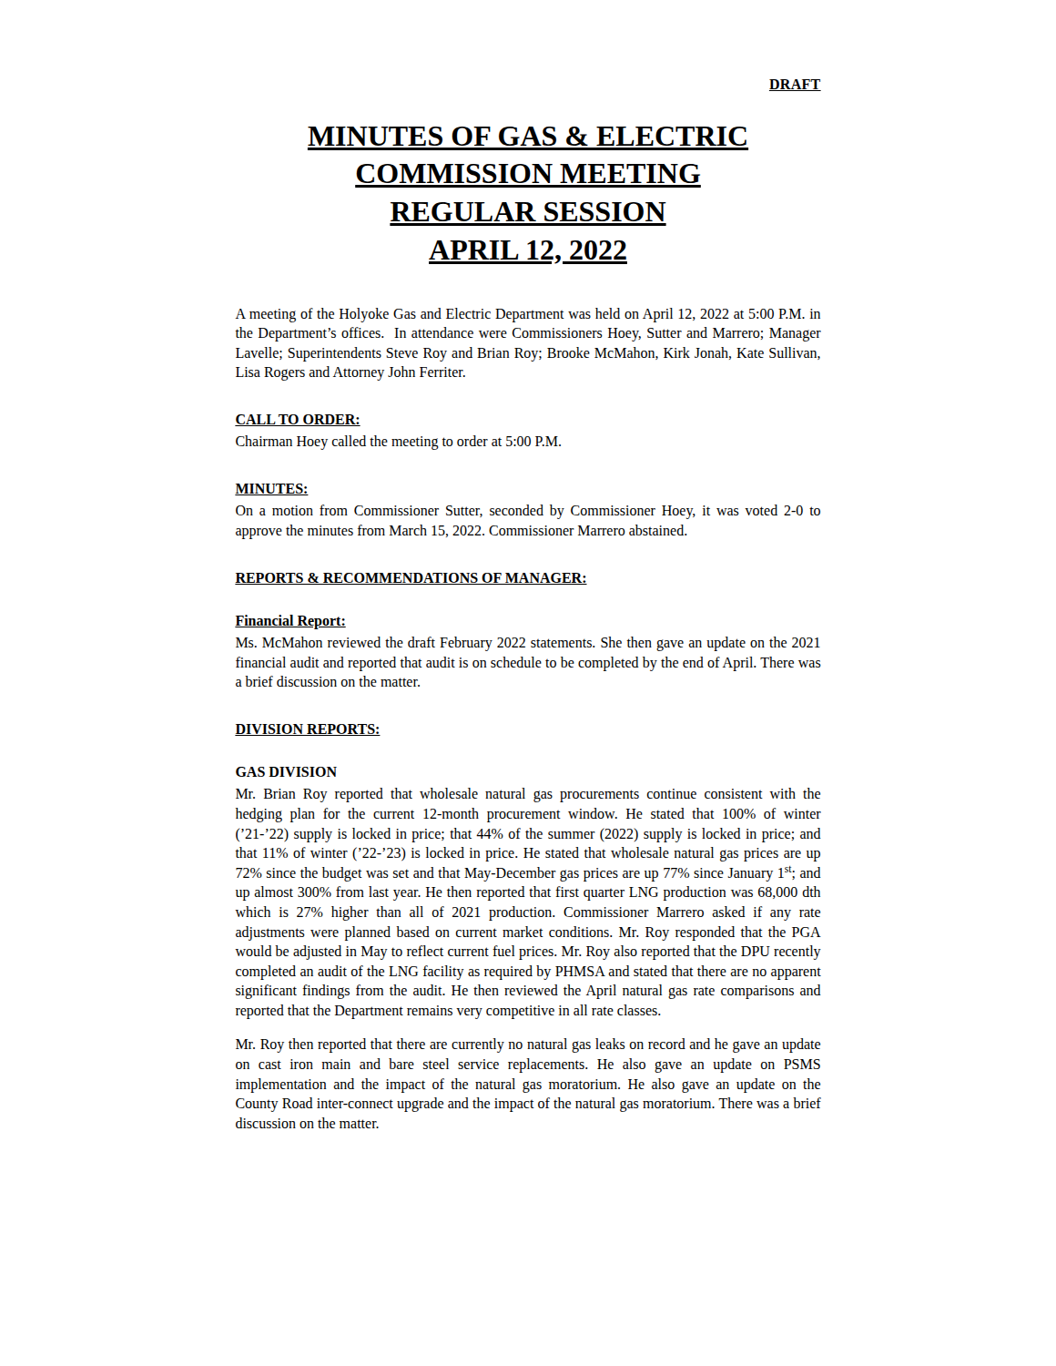DRAFT
MINUTES OF GAS & ELECTRIC COMMISSION MEETING REGULAR SESSION APRIL 12, 2022
A meeting of the Holyoke Gas and Electric Department was held on April 12, 2022 at 5:00 P.M. in the Department’s offices. In attendance were Commissioners Hoey, Sutter and Marrero; Manager Lavelle; Superintendents Steve Roy and Brian Roy; Brooke McMahon, Kirk Jonah, Kate Sullivan, Lisa Rogers and Attorney John Ferriter.
Call to Order:
Chairman Hoey called the meeting to order at 5:00 P.M.
Minutes:
On a motion from Commissioner Sutter, seconded by Commissioner Hoey, it was voted 2-0 to approve the minutes from March 15, 2022. Commissioner Marrero abstained.
Reports & Recommendations of Manager:
Financial Report:
Ms. McMahon reviewed the draft February 2022 statements. She then gave an update on the 2021 financial audit and reported that audit is on schedule to be completed by the end of April. There was a brief discussion on the matter.
Division Reports:
Gas Division
Mr. Brian Roy reported that wholesale natural gas procurements continue consistent with the hedging plan for the current 12-month procurement window. He stated that 100% of winter (’21-’22) supply is locked in price; that 44% of the summer (2022) supply is locked in price; and that 11% of winter (’22-’23) is locked in price. He stated that wholesale natural gas prices are up 72% since the budget was set and that May-December gas prices are up 77% since January 1st; and up almost 300% from last year. He then reported that first quarter LNG production was 68,000 dth which is 27% higher than all of 2021 production. Commissioner Marrero asked if any rate adjustments were planned based on current market conditions. Mr. Roy responded that the PGA would be adjusted in May to reflect current fuel prices. Mr. Roy also reported that the DPU recently completed an audit of the LNG facility as required by PHMSA and stated that there are no apparent significant findings from the audit. He then reviewed the April natural gas rate comparisons and reported that the Department remains very competitive in all rate classes.
Mr. Roy then reported that there are currently no natural gas leaks on record and he gave an update on cast iron main and bare steel service replacements. He also gave an update on PSMS implementation and the impact of the natural gas moratorium. He also gave an update on the County Road inter-connect upgrade and the impact of the natural gas moratorium. There was a brief discussion on the matter.